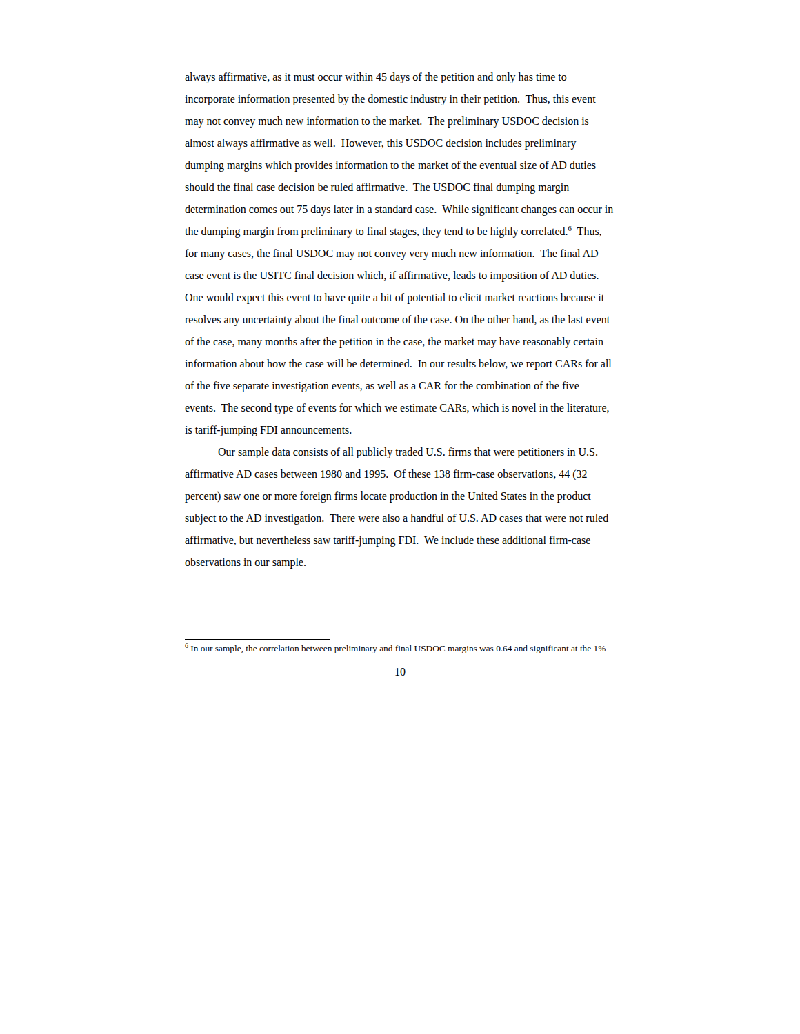always affirmative, as it must occur within 45 days of the petition and only has time to incorporate information presented by the domestic industry in their petition. Thus, this event may not convey much new information to the market. The preliminary USDOC decision is almost always affirmative as well. However, this USDOC decision includes preliminary dumping margins which provides information to the market of the eventual size of AD duties should the final case decision be ruled affirmative. The USDOC final dumping margin determination comes out 75 days later in a standard case. While significant changes can occur in the dumping margin from preliminary to final stages, they tend to be highly correlated.6 Thus, for many cases, the final USDOC may not convey very much new information. The final AD case event is the USITC final decision which, if affirmative, leads to imposition of AD duties. One would expect this event to have quite a bit of potential to elicit market reactions because it resolves any uncertainty about the final outcome of the case. On the other hand, as the last event of the case, many months after the petition in the case, the market may have reasonably certain information about how the case will be determined. In our results below, we report CARs for all of the five separate investigation events, as well as a CAR for the combination of the five events. The second type of events for which we estimate CARs, which is novel in the literature, is tariff-jumping FDI announcements.
Our sample data consists of all publicly traded U.S. firms that were petitioners in U.S. affirmative AD cases between 1980 and 1995. Of these 138 firm-case observations, 44 (32 percent) saw one or more foreign firms locate production in the United States in the product subject to the AD investigation. There were also a handful of U.S. AD cases that were not ruled affirmative, but nevertheless saw tariff-jumping FDI. We include these additional firm-case observations in our sample.
6 In our sample, the correlation between preliminary and final USDOC margins was 0.64 and significant at the 1%
10